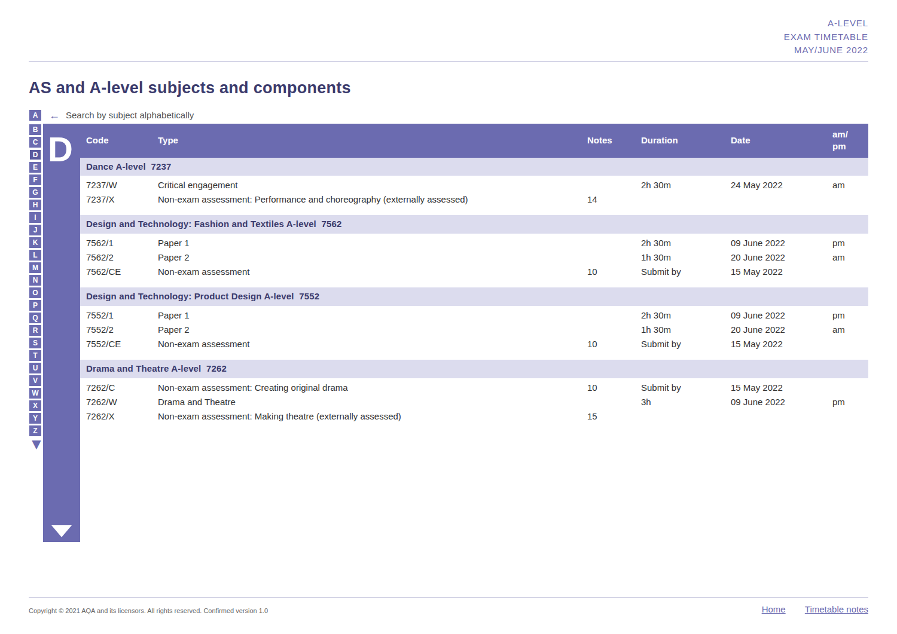A-LEVEL
EXAM TIMETABLE
MAY/JUNE 2022
AS and A-level subjects and components
A ← Search by subject alphabetically
B C D E F G H I J K L M N O P Q R S T U V W X Y Z ▼
D
| Code | Type | Notes | Duration | Date | am/ pm |
| --- | --- | --- | --- | --- | --- |
| Dance A-level 7237 |
| 7237/W | Critical engagement | | 2h 30m | 24 May 2022 | am |
| 7237/X | Non-exam assessment: Performance and choreography (externally assessed) | 14 | | | |
| Design and Technology: Fashion and Textiles A-level 7562 |
| 7562/1 | Paper 1 | | 2h 30m | 09 June 2022 | pm |
| 7562/2 | Paper 2 | | 1h 30m | 20 June 2022 | am |
| 7562/CE | Non-exam assessment | 10 | Submit by | 15 May 2022 | |
| Design and Technology: Product Design A-level 7552 |
| 7552/1 | Paper 1 | | 2h 30m | 09 June 2022 | pm |
| 7552/2 | Paper 2 | | 1h 30m | 20 June 2022 | am |
| 7552/CE | Non-exam assessment | 10 | Submit by | 15 May 2022 | |
| Drama and Theatre A-level 7262 |
| 7262/C | Non-exam assessment: Creating original drama | 10 | Submit by | 15 May 2022 | |
| 7262/W | Drama and Theatre | | 3h | 09 June 2022 | pm |
| 7262/X | Non-exam assessment: Making theatre (externally assessed) | 15 | | | |
Copyright © 2021 AQA and its licensors. All rights reserved. Confirmed version 1.0
Home Timetable notes